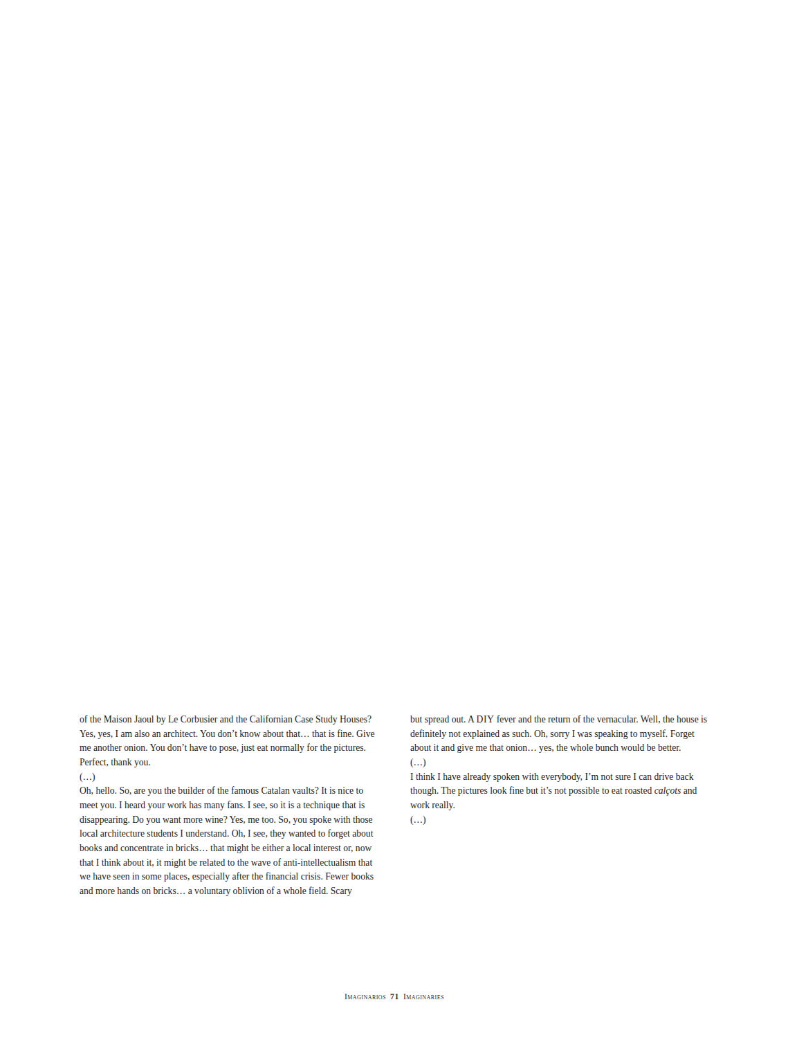of the Maison Jaoul by Le Corbusier and the Californian Case Study Houses? Yes, yes, I am also an architect. You don’t know about that… that is fine. Give me another onion. You don’t have to pose, just eat normally for the pictures. Perfect, thank you.
(…)
Oh, hello. So, are you the builder of the famous Catalan vaults? It is nice to meet you. I heard your work has many fans. I see, so it is a technique that is disappearing. Do you want more wine? Yes, me too. So, you spoke with those local architecture students I understand. Oh, I see, they wanted to forget about books and concentrate in bricks… that might be either a local interest or, now that I think about it, it might be related to the wave of anti-intellectualism that we have seen in some places, especially after the financial crisis. Fewer books and more hands on bricks… a voluntary oblivion of a whole field. Scary
but spread out. A DIY fever and the return of the vernacular. Well, the house is definitely not explained as such. Oh, sorry I was speaking to myself. Forget about it and give me that onion… yes, the whole bunch would be better.
(…)
I think I have already spoken with everybody, I’m not sure I can drive back though. The pictures look fine but it’s not possible to eat roasted calçots and work really.
(…)
Imaginarios 71 Imaginaries